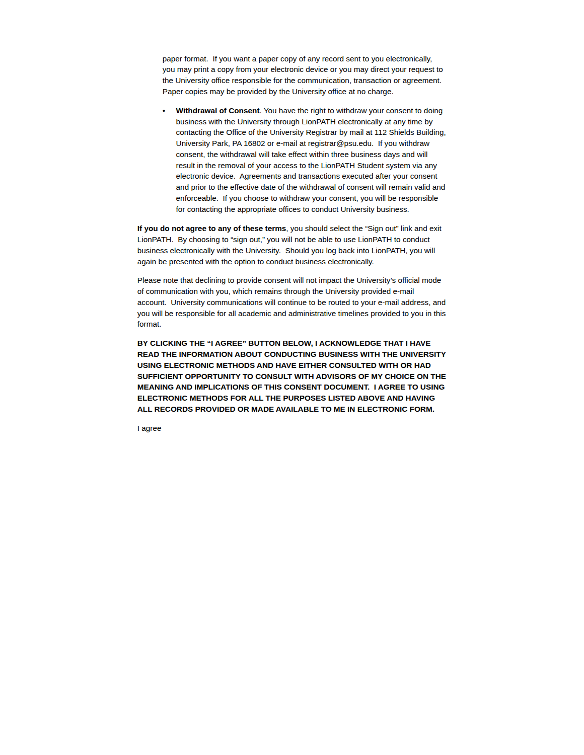paper format. If you want a paper copy of any record sent to you electronically, you may print a copy from your electronic device or you may direct your request to the University office responsible for the communication, transaction or agreement. Paper copies may be provided by the University office at no charge.
Withdrawal of Consent. You have the right to withdraw your consent to doing business with the University through LionPATH electronically at any time by contacting the Office of the University Registrar by mail at 112 Shields Building, University Park, PA 16802 or e-mail at registrar@psu.edu. If you withdraw consent, the withdrawal will take effect within three business days and will result in the removal of your access to the LionPATH Student system via any electronic device. Agreements and transactions executed after your consent and prior to the effective date of the withdrawal of consent will remain valid and enforceable. If you choose to withdraw your consent, you will be responsible for contacting the appropriate offices to conduct University business.
If you do not agree to any of these terms, you should select the “Sign out” link and exit LionPATH. By choosing to “sign out,” you will not be able to use LionPATH to conduct business electronically with the University. Should you log back into LionPATH, you will again be presented with the option to conduct business electronically.
Please note that declining to provide consent will not impact the University’s official mode of communication with you, which remains through the University provided e-mail account. University communications will continue to be routed to your e-mail address, and you will be responsible for all academic and administrative timelines provided to you in this format.
BY CLICKING THE “I AGREE” BUTTON BELOW, I ACKNOWLEDGE THAT I HAVE READ THE INFORMATION ABOUT CONDUCTING BUSINESS WITH THE UNIVERSITY USING ELECTRONIC METHODS AND HAVE EITHER CONSULTED WITH OR HAD SUFFICIENT OPPORTUNITY TO CONSULT WITH ADVISORS OF MY CHOICE ON THE MEANING AND IMPLICATIONS OF THIS CONSENT DOCUMENT. I AGREE TO USING ELECTRONIC METHODS FOR ALL THE PURPOSES LISTED ABOVE AND HAVING ALL RECORDS PROVIDED OR MADE AVAILABLE TO ME IN ELECTRONIC FORM.
I agree